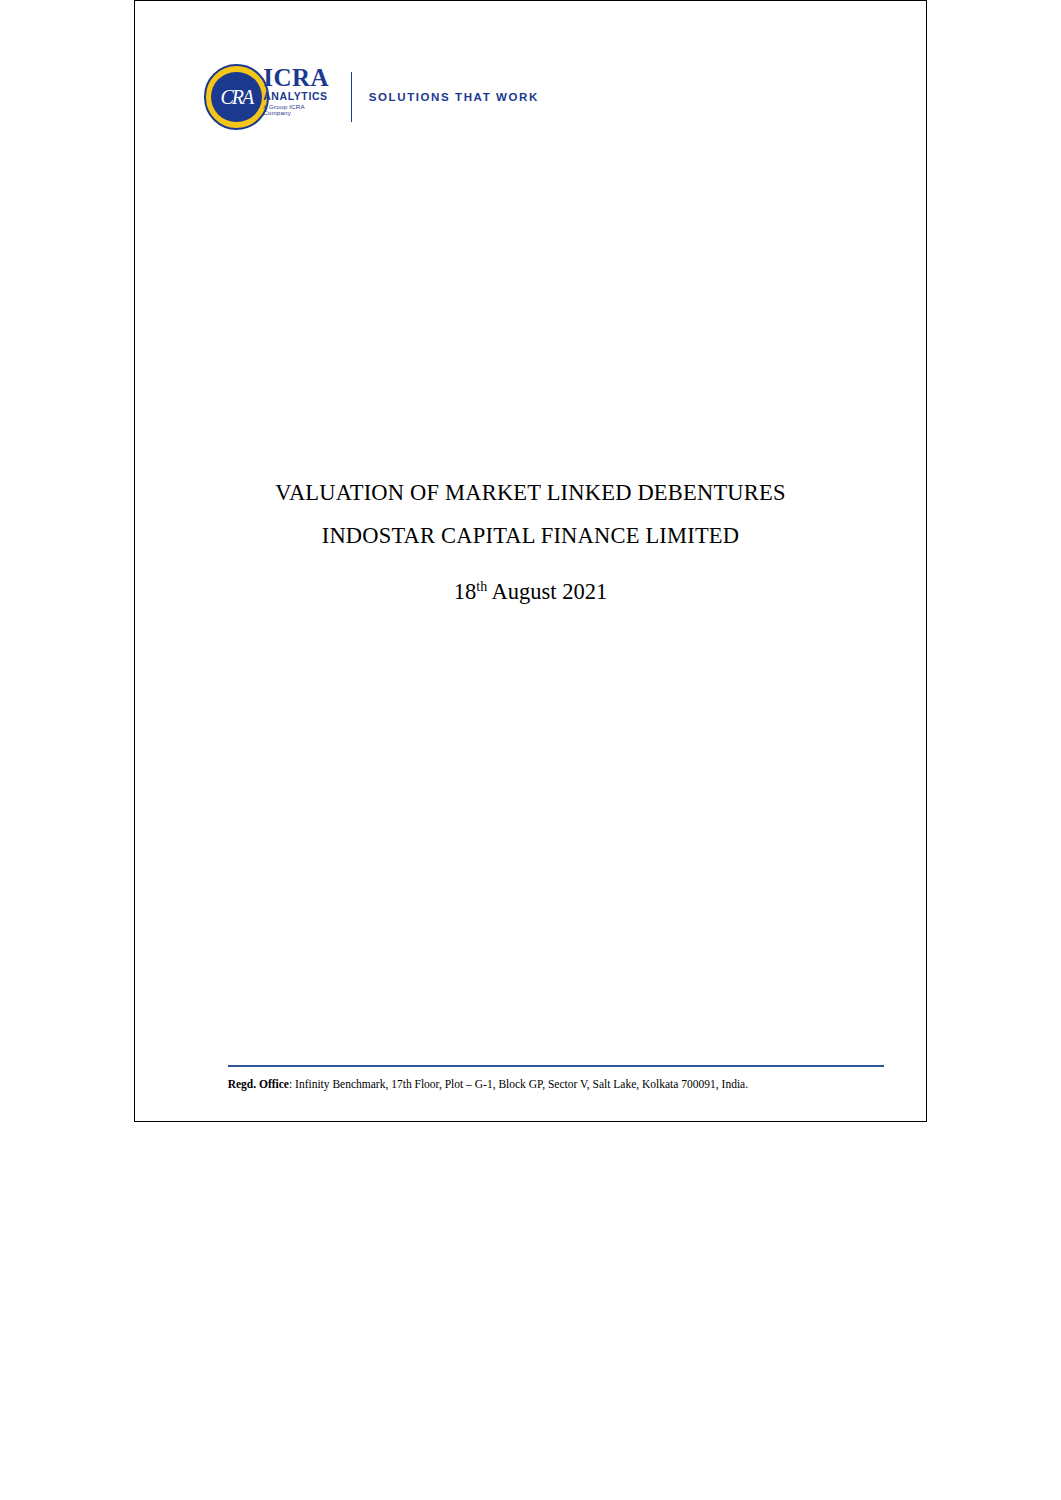CRA
ICRA
ANALYTICS
A Group ICRA Company
SOLUTIONS THAT WORK
VALUATION OF MARKET LINKED DEBENTURES
INDOSTAR CAPITAL FINANCE LIMITED
18th August 2021
Regd. Office: Infinity Benchmark, 17th Floor, Plot – G-1, Block GP, Sector V, Salt Lake, Kolkata 700091, India.